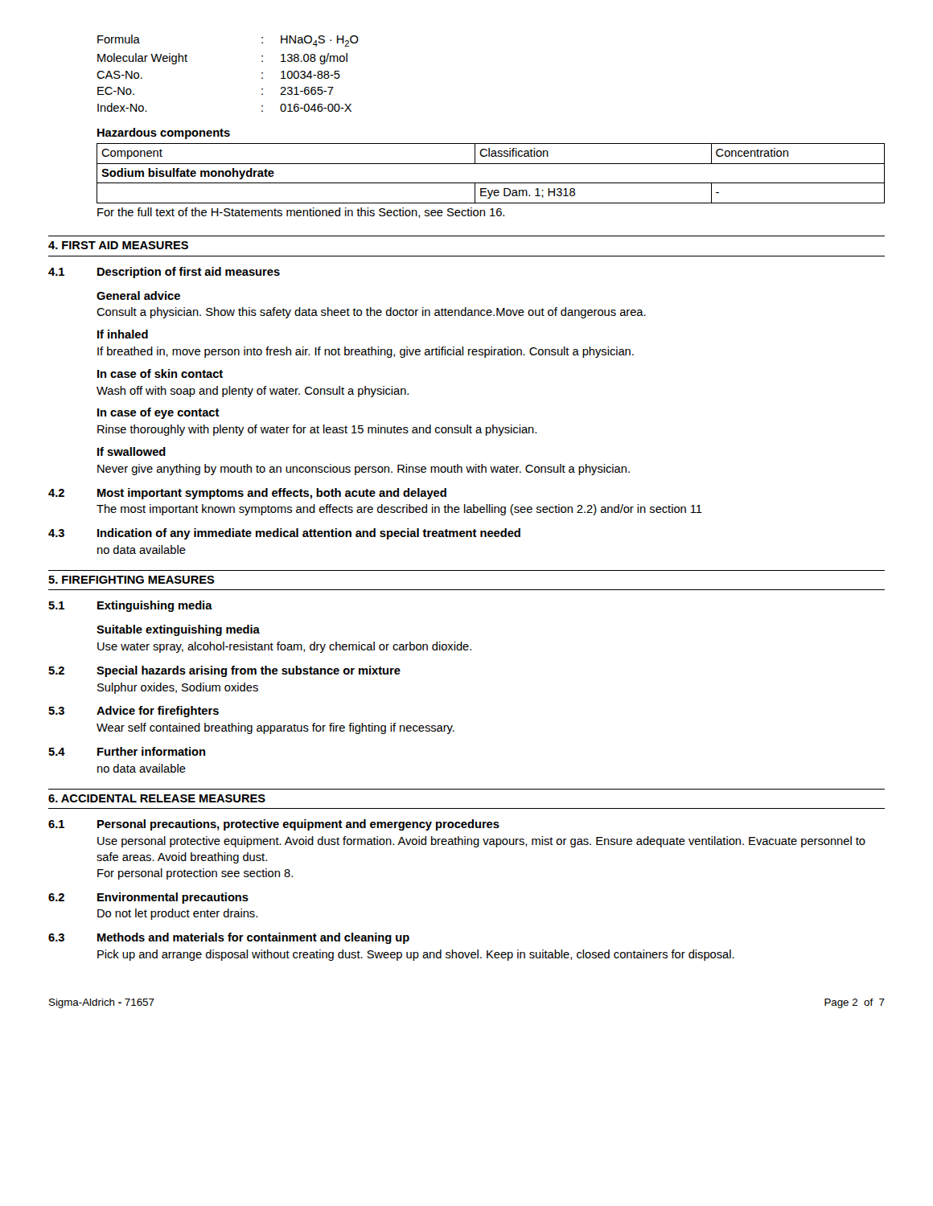| Formula | : | HNaO 4 S · H 2 O |
| Molecular Weight | : | 138.08 g/mol |
| CAS-No. | : | 10034-88-5 |
| EC-No. | : | 231-665-7 |
| Index-No. | : | 016-046-00-X |
Hazardous components
| Component | Classification | Concentration |
| Sodium bisulfate monohydrate |
| | Eye Dam. 1; H318 | - |
For the full text of the H-Statements mentioned in this Section, see Section 16.
4. FIRST AID MEASURES
4.1
Description of first aid measures
General advice
Consult a physician. Show this safety data sheet to the doctor in attendance.Move out of dangerous area.
If inhaled
If breathed in, move person into fresh air. If not breathing, give artificial respiration. Consult a physician.
In case of skin contact
Wash off with soap and plenty of water. Consult a physician.
In case of eye contact
Rinse thoroughly with plenty of water for at least 15 minutes and consult a physician.
If swallowed
Never give anything by mouth to an unconscious person. Rinse mouth with water. Consult a physician.
4.2
Most important symptoms and effects, both acute and delayed
The most important known symptoms and effects are described in the labelling (see section 2.2) and/or in section 11
4.3
Indication of any immediate medical attention and special treatment needed
no data available
5. FIREFIGHTING MEASURES
5.1
Extinguishing media
Suitable extinguishing media
Use water spray, alcohol-resistant foam, dry chemical or carbon dioxide.
5.2
Special hazards arising from the substance or mixture
Sulphur oxides, Sodium oxides
5.3
Advice for firefighters
Wear self contained breathing apparatus for fire fighting if necessary.
5.4
Further information
no data available
6. ACCIDENTAL RELEASE MEASURES
6.1
Personal precautions, protective equipment and emergency procedures
Use personal protective equipment. Avoid dust formation. Avoid breathing vapours, mist or gas. Ensure adequate ventilation. Evacuate personnel to safe areas. Avoid breathing dust.
For personal protection see section 8.
6.2
Environmental precautions
Do not let product enter drains.
6.3
Methods and materials for containment and cleaning up
Pick up and arrange disposal without creating dust. Sweep up and shovel. Keep in suitable, closed containers for disposal.
Sigma-Aldrich - 71657
Page 2 of 7